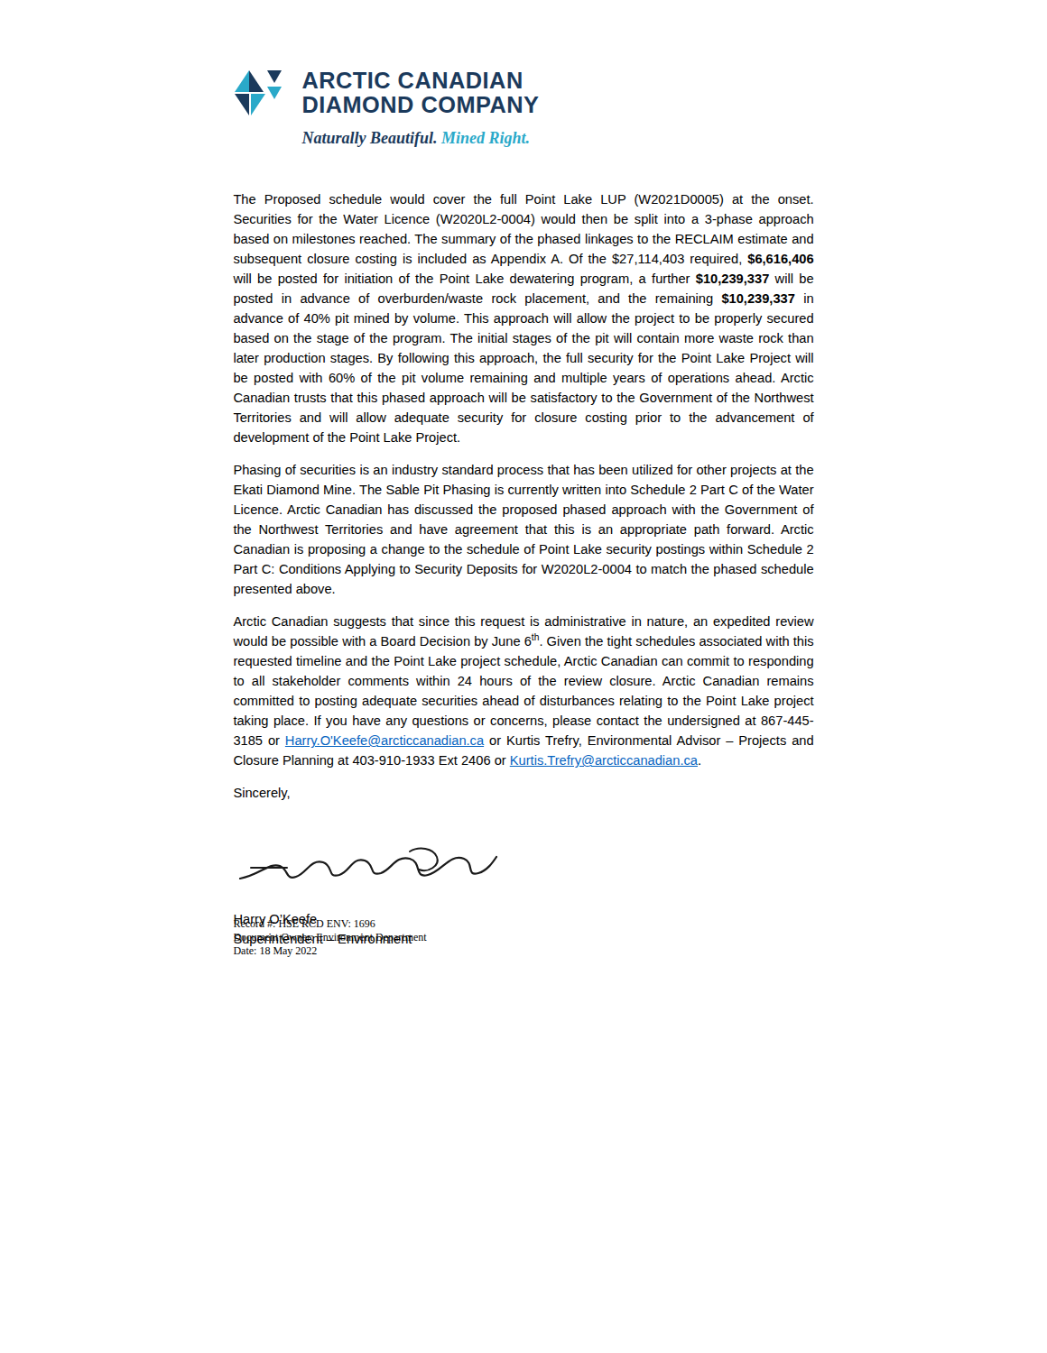Arctic Canadian
Diamond Company
Naturally Beautiful. Mined Right.
The Proposed schedule would cover the full Point Lake LUP (W2021D0005) at the onset. Securities for the Water Licence (W2020L2-0004) would then be split into a 3-phase approach based on milestones reached. The summary of the phased linkages to the RECLAIM estimate and subsequent closure costing is included as Appendix A. Of the $27,114,403 required, $6,616,406 will be posted for initiation of the Point Lake dewatering program, a further $10,239,337 will be posted in advance of overburden/waste rock placement, and the remaining $10,239,337 in advance of 40% pit mined by volume. This approach will allow the project to be properly secured based on the stage of the program. The initial stages of the pit will contain more waste rock than later production stages. By following this approach, the full security for the Point Lake Project will be posted with 60% of the pit volume remaining and multiple years of operations ahead. Arctic Canadian trusts that this phased approach will be satisfactory to the Government of the Northwest Territories and will allow adequate security for closure costing prior to the advancement of development of the Point Lake Project.
Phasing of securities is an industry standard process that has been utilized for other projects at the Ekati Diamond Mine. The Sable Pit Phasing is currently written into Schedule 2 Part C of the Water Licence. Arctic Canadian has discussed the proposed phased approach with the Government of the Northwest Territories and have agreement that this is an appropriate path forward. Arctic Canadian is proposing a change to the schedule of Point Lake security postings within Schedule 2 Part C: Conditions Applying to Security Deposits for W2020L2-0004 to match the phased schedule presented above.
Arctic Canadian suggests that since this request is administrative in nature, an expedited review would be possible with a Board Decision by June 6th. Given the tight schedules associated with this requested timeline and the Point Lake project schedule, Arctic Canadian can commit to responding to all stakeholder comments within 24 hours of the review closure. Arctic Canadian remains committed to posting adequate securities ahead of disturbances relating to the Point Lake project taking place. If you have any questions or concerns, please contact the undersigned at 867-445-3185 or Harry.O'Keefe@arcticcanadian.ca or Kurtis Trefry, Environmental Advisor – Projects and Closure Planning at 403-910-1933 Ext 2406 or Kurtis.Trefry@arcticcanadian.ca.
Sincerely,
Harry O’Keefe
Superintendent – Environment
Record #: HSE RCD ENV: 1696
Document Owner: Environment Department
Date: 18 May 2022